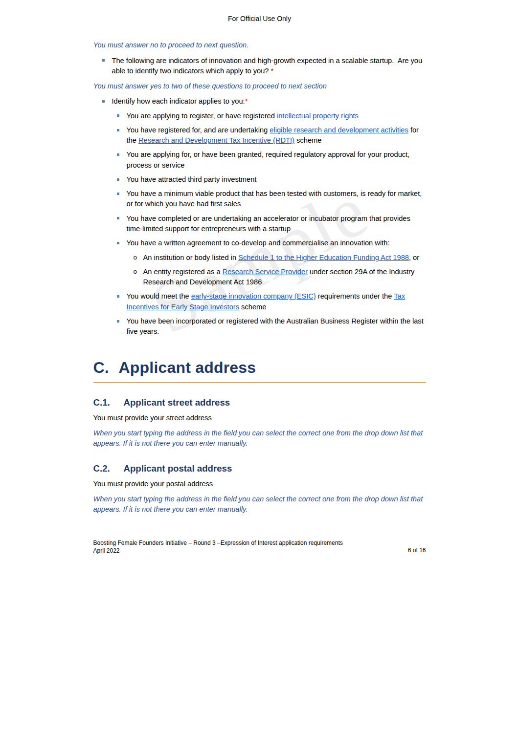Sample
For Official Use Only
You must answer no to proceed to next question.
The following are indicators of innovation and high-growth expected in a scalable startup. Are you able to identify two indicators which apply to you? *
You must answer yes to two of these questions to proceed to next section
Identify how each indicator applies to you:*
You are applying to register, or have registered intellectual property rights
You have registered for, and are undertaking eligible research and development activities for the Research and Development Tax Incentive (RDTI) scheme
You are applying for, or have been granted, required regulatory approval for your product, process or service
You have attracted third party investment
You have a minimum viable product that has been tested with customers, is ready for market, or for which you have had first sales
You have completed or are undertaking an accelerator or incubator program that provides time-limited support for entrepreneurs with a startup
You have a written agreement to co-develop and commercialise an innovation with:
An institution or body listed in Schedule 1 to the Higher Education Funding Act 1988, or
An entity registered as a Research Service Provider under section 29A of the Industry Research and Development Act 1986
You would meet the early-stage innovation company (ESIC) requirements under the Tax Incentives for Early Stage Investors scheme
You have been incorporated or registered with the Australian Business Register within the last five years.
C. Applicant address
C.1. Applicant street address
You must provide your street address
When you start typing the address in the field you can select the correct one from the drop down list that appears. If it is not there you can enter manually.
C.2. Applicant postal address
You must provide your postal address
When you start typing the address in the field you can select the correct one from the drop down list that appears. If it is not there you can enter manually.
Boosting Female Founders Initiative – Round 3 –Expression of Interest application requirements
April 2022
6 of 16